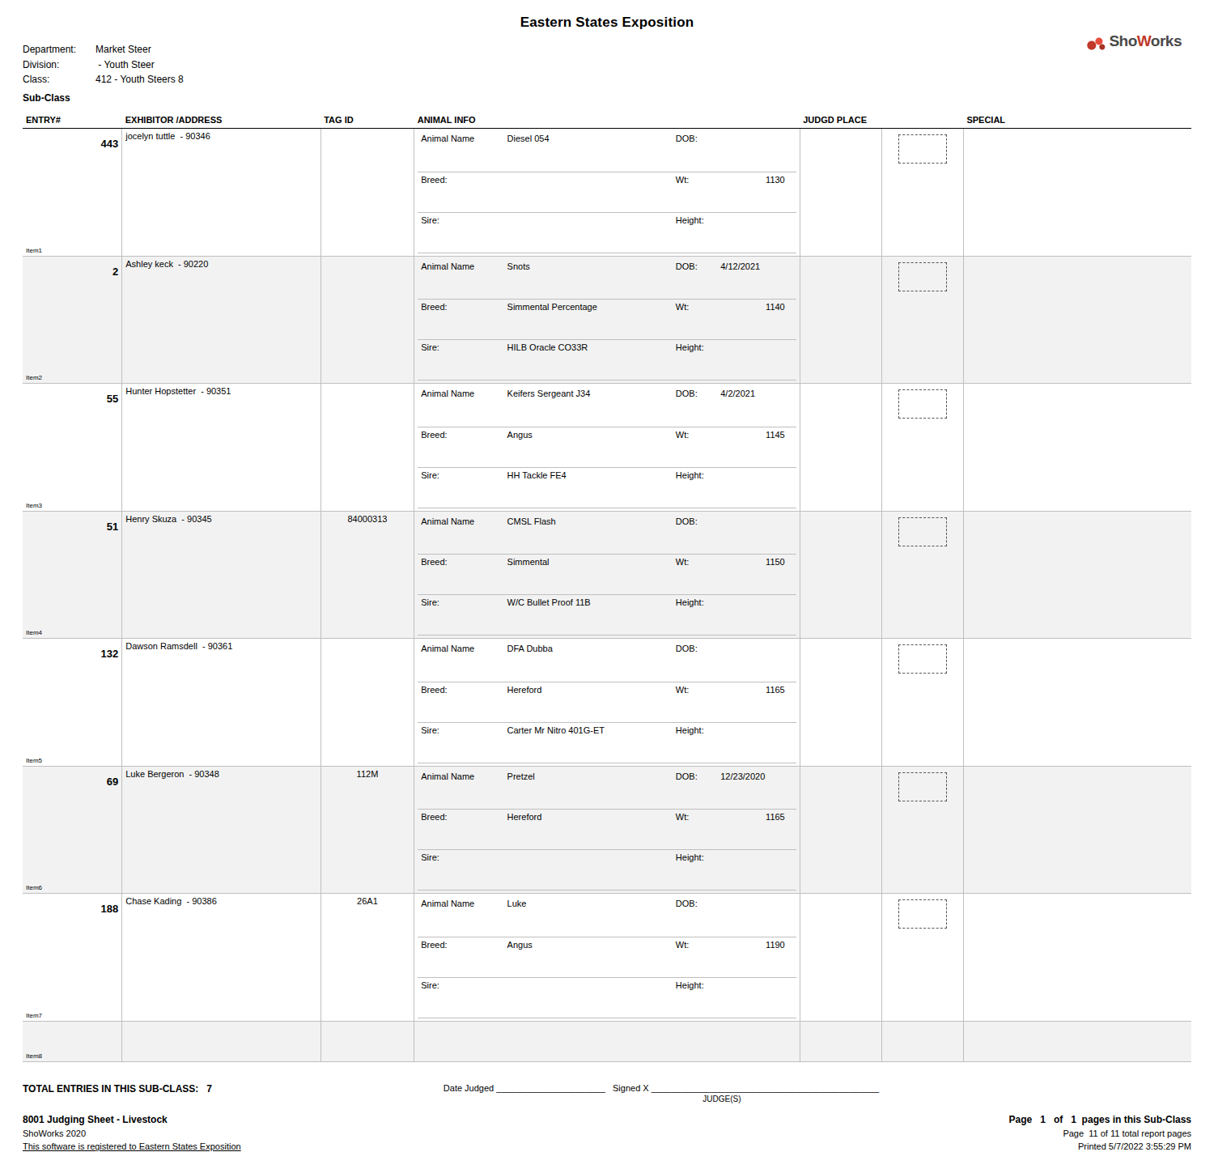ShoWorks
Eastern States Exposition
Department: Market Steer
Division: - Youth Steer
Class: 412 - Youth Steers 8
Sub-Class
| ENTRY# | EXHIBITOR /ADDRESS | TAG ID | ANIMAL INFO | JUDGD PLACE | SPECIAL |
| --- | --- | --- | --- | --- | --- |
| 443 Item1 | jocelyn tuttle - 90346 | | / Animal Name / Diesel 054 / DOB: / / / Breed: / / Wt: / 1130 / / Sire: / / Height: / / | | | |
| 2 Item2 | Ashley keck - 90220 | | / Animal Name / Snots / DOB: / 4/12/2021 / / Breed: / Simmental Percentage / Wt: / 1140 / / Sire: / HILB Oracle CO33R / Height: / / | | | |
| 55 Item3 | Hunter Hopstetter - 90351 | | / Animal Name / Keifers Sergeant J34 / DOB: / 4/2/2021 / / Breed: / Angus / Wt: / 1145 / / Sire: / HH Tackle FE4 / Height: / / | | | |
| 51 Item4 | Henry Skuza - 90345 | 84000313 | / Animal Name / CMSL Flash / DOB: / / / Breed: / Simmental / Wt: / 1150 / / Sire: / W/C Bullet Proof 11B / Height: / / | | | |
| 132 Item5 | Dawson Ramsdell - 90361 | | / Animal Name / DFA Dubba / DOB: / / / Breed: / Hereford / Wt: / 1165 / / Sire: / Carter Mr Nitro 401G-ET / Height: / / | | | |
| 69 Item6 | Luke Bergeron - 90348 | 112M | / Animal Name / Pretzel / DOB: / 12/23/2020 / / Breed: / Hereford / Wt: / 1165 / / Sire: / / Height: / / | | | |
| 188 Item7 | Chase Kading - 90386 | 26A1 | / Animal Name / Luke / DOB: / / / Breed: / Angus / Wt: / 1190 / / Sire: / / Height: / / | | | |
| Item8 | | | | | | |
TOTAL ENTRIES IN THIS SUB-CLASS: 7 Date Judged ______________________ Signed X ______________________________________________ JUDGE(S)
8001 Judging Sheet - Livestock
ShoWorks 2020
This software is registered to Eastern States Exposition
Page 1 of 1 pages in this Sub-Class
Page 11 of 11 total report pages
Printed 5/7/2022 3:55:29 PM